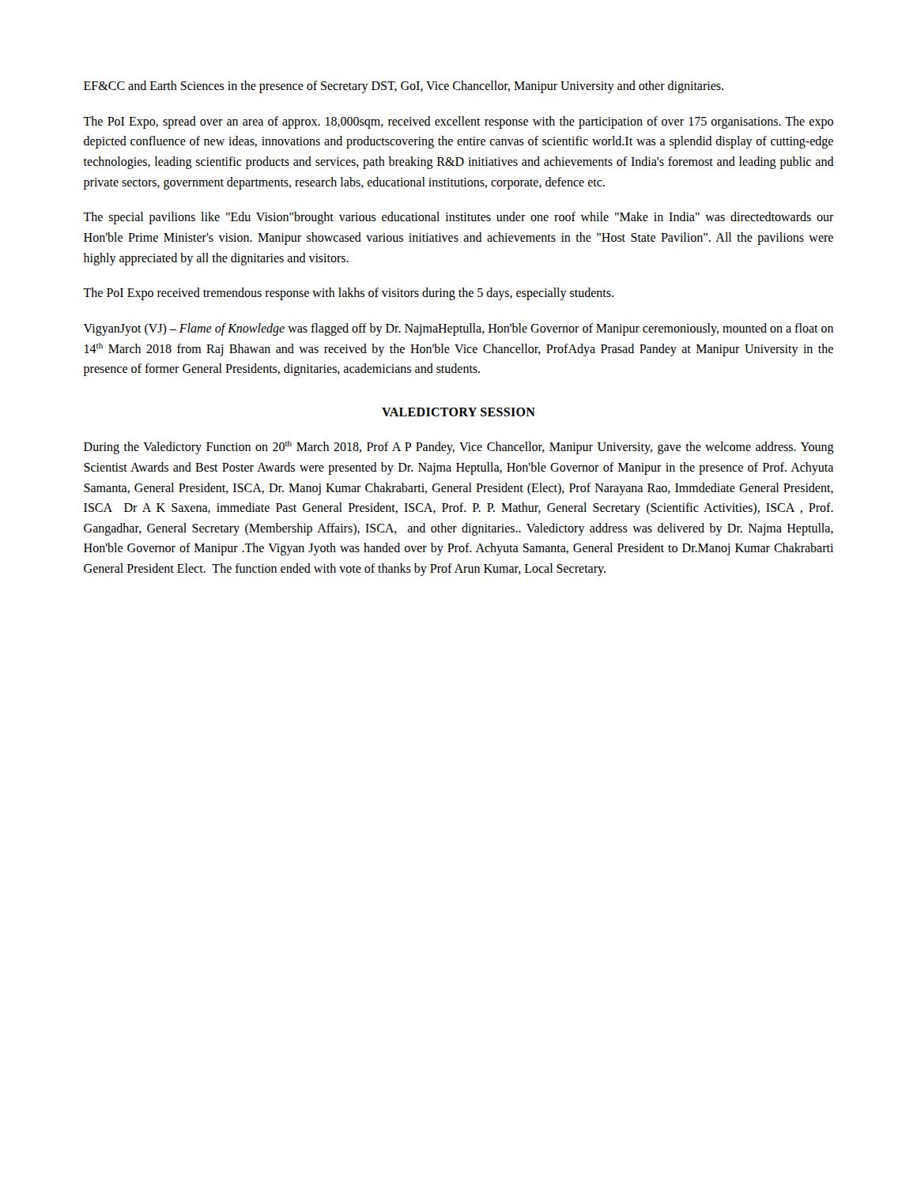EF&CC and Earth Sciences in the presence of Secretary DST, GoI, Vice Chancellor, Manipur University and other dignitaries.
The PoI Expo, spread over an area of approx. 18,000sqm, received excellent response with the participation of over 175 organisations. The expo depicted confluence of new ideas, innovations and productscovering the entire canvas of scientific world.It was a splendid display of cutting-edge technologies, leading scientific products and services, path breaking R&D initiatives and achievements of India's foremost and leading public and private sectors, government departments, research labs, educational institutions, corporate, defence etc.
The special pavilions like "Edu Vision"brought various educational institutes under one roof while "Make in India" was directedtowards our Hon'ble Prime Minister's vision. Manipur showcased various initiatives and achievements in the "Host State Pavilion". All the pavilions were highly appreciated by all the dignitaries and visitors.
The PoI Expo received tremendous response with lakhs of visitors during the 5 days, especially students.
VigyanJyot (VJ) – Flame of Knowledge was flagged off by Dr. NajmaHeptulla, Hon'ble Governor of Manipur ceremoniously, mounted on a float on 14th March 2018 from Raj Bhawan and was received by the Hon'ble Vice Chancellor, ProfAdya Prasad Pandey at Manipur University in the presence of former General Presidents, dignitaries, academicians and students.
VALEDICTORY SESSION
During the Valedictory Function on 20th March 2018, Prof A P Pandey, Vice Chancellor, Manipur University, gave the welcome address. Young Scientist Awards and Best Poster Awards were presented by Dr. Najma Heptulla, Hon'ble Governor of Manipur in the presence of Prof. Achyuta Samanta, General President, ISCA, Dr. Manoj Kumar Chakrabarti, General President (Elect), Prof Narayana Rao, Immdediate General President, ISCA Dr A K Saxena, immediate Past General President, ISCA, Prof. P. P. Mathur, General Secretary (Scientific Activities), ISCA , Prof. Gangadhar, General Secretary (Membership Affairs), ISCA, and other dignitaries.. Valedictory address was delivered by Dr. Najma Heptulla, Hon'ble Governor of Manipur .The Vigyan Jyoth was handed over by Prof. Achyuta Samanta, General President to Dr.Manoj Kumar Chakrabarti General President Elect. The function ended with vote of thanks by Prof Arun Kumar, Local Secretary.